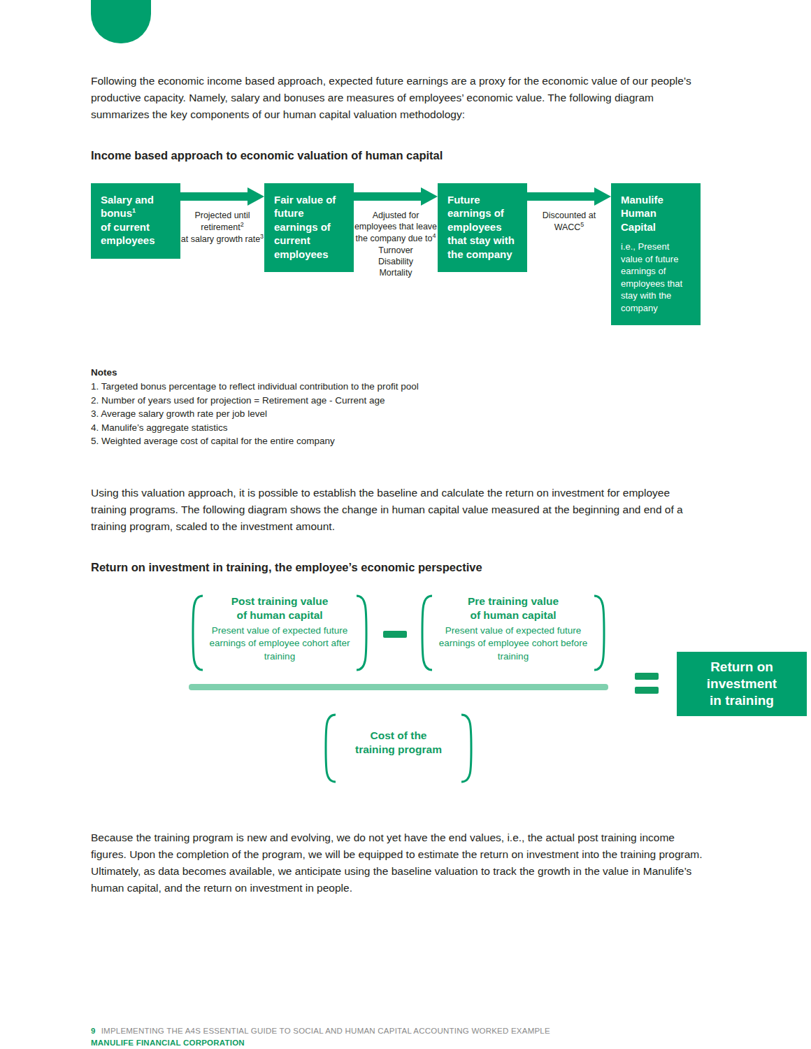Following the economic income based approach, expected future earnings are a proxy for the economic value of our people’s productive capacity. Namely, salary and bonuses are measures of employees’ economic value. The following diagram summarizes the key components of our human capital valuation methodology:
Income based approach to economic valuation of human capital
Salary and bonus1
of current employees
Projected until retirement2
at salary growth rate3
Fair value of future earnings of current employees
Adjusted for employees that leave the company due to4
Turnover
Disability
Mortality
Future earnings of employees that stay with the company
Discounted at WACC5
Manulife Human Capital
i.e., Present value of future earnings of employees that stay with the company
Notes
1. Targeted bonus percentage to reflect individual contribution to the profit pool
2. Number of years used for projection = Retirement age - Current age
3. Average salary growth rate per job level
4. Manulife’s aggregate statistics
5. Weighted average cost of capital for the entire company
Using this valuation approach, it is possible to establish the baseline and calculate the return on investment for employee training programs. The following diagram shows the change in human capital value measured at the beginning and end of a training program, scaled to the investment amount.
Return on investment in training, the employee’s economic perspective
Post training value
of human capital
Present value of expected future earnings of employee cohort after training
Pre training value
of human capital
Present value of expected future earnings of employee cohort before training
Cost of the
training program
Return on investment
in training
Because the training program is new and evolving, we do not yet have the end values, i.e., the actual post training income figures. Upon the completion of the program, we will be equipped to estimate the return on investment into the training program. Ultimately, as data becomes available, we anticipate using the baseline valuation to track the growth in the value in Manulife’s human capital, and the return on investment in people.
9 IMPLEMENTING THE A4S ESSENTIAL GUIDE TO SOCIAL AND HUMAN CAPITAL ACCOUNTING WORKED EXAMPLE
MANULIFE FINANCIAL CORPORATION